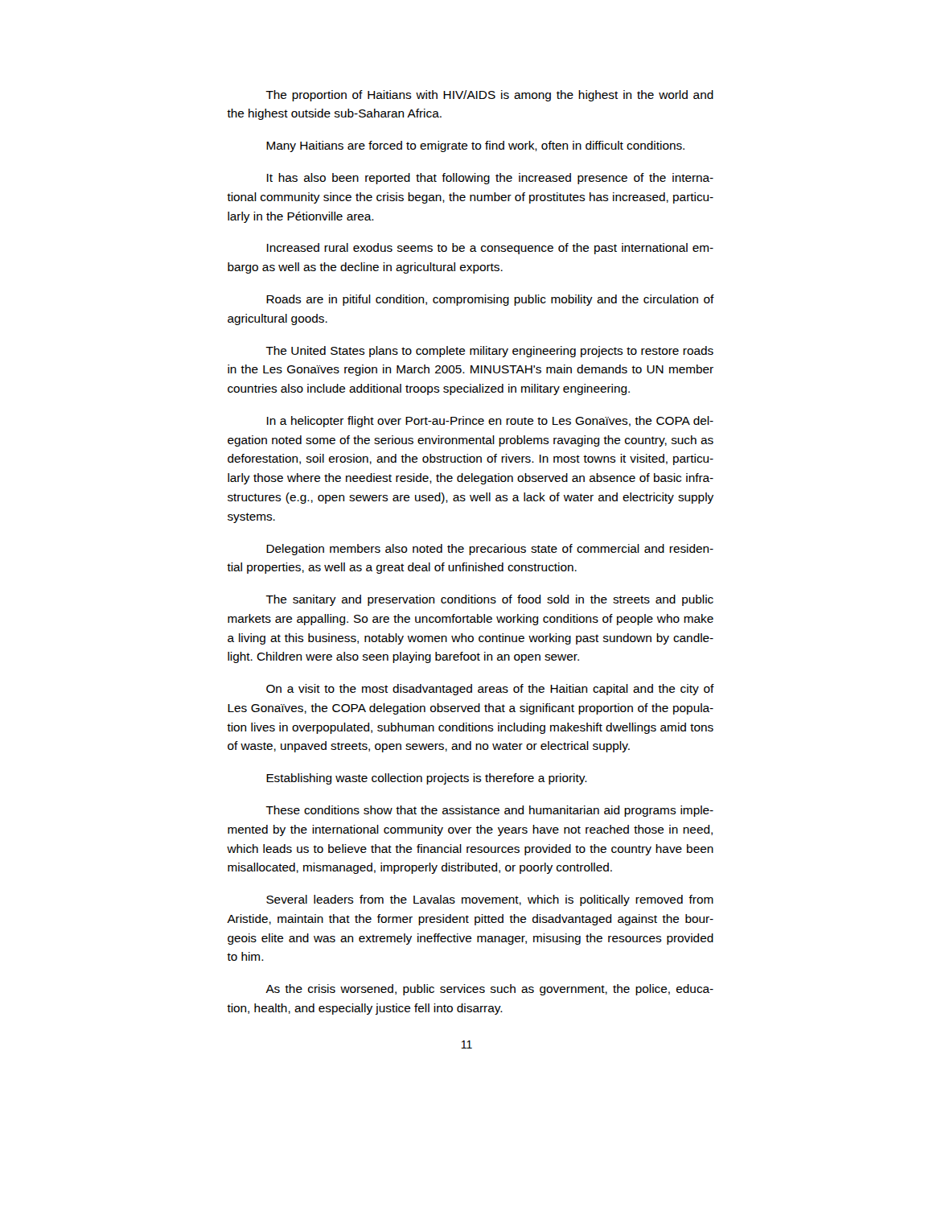The proportion of Haitians with HIV/AIDS is among the highest in the world and the highest outside sub-Saharan Africa.
Many Haitians are forced to emigrate to find work, often in difficult conditions.
It has also been reported that following the increased presence of the international community since the crisis began, the number of prostitutes has increased, particularly in the Pétionville area.
Increased rural exodus seems to be a consequence of the past international embargo as well as the decline in agricultural exports.
Roads are in pitiful condition, compromising public mobility and the circulation of agricultural goods.
The United States plans to complete military engineering projects to restore roads in the Les Gonaïves region in March 2005. MINUSTAH's main demands to UN member countries also include additional troops specialized in military engineering.
In a helicopter flight over Port-au-Prince en route to Les Gonaïves, the COPA delegation noted some of the serious environmental problems ravaging the country, such as deforestation, soil erosion, and the obstruction of rivers. In most towns it visited, particularly those where the neediest reside, the delegation observed an absence of basic infrastructures (e.g., open sewers are used), as well as a lack of water and electricity supply systems.
Delegation members also noted the precarious state of commercial and residential properties, as well as a great deal of unfinished construction.
The sanitary and preservation conditions of food sold in the streets and public markets are appalling. So are the uncomfortable working conditions of people who make a living at this business, notably women who continue working past sundown by candlelight. Children were also seen playing barefoot in an open sewer.
On a visit to the most disadvantaged areas of the Haitian capital and the city of Les Gonaïves, the COPA delegation observed that a significant proportion of the population lives in overpopulated, subhuman conditions including makeshift dwellings amid tons of waste, unpaved streets, open sewers, and no water or electrical supply.
Establishing waste collection projects is therefore a priority.
These conditions show that the assistance and humanitarian aid programs implemented by the international community over the years have not reached those in need, which leads us to believe that the financial resources provided to the country have been misallocated, mismanaged, improperly distributed, or poorly controlled.
Several leaders from the Lavalas movement, which is politically removed from Aristide, maintain that the former president pitted the disadvantaged against the bourgeois elite and was an extremely ineffective manager, misusing the resources provided to him.
As the crisis worsened, public services such as government, the police, education, health, and especially justice fell into disarray.
11